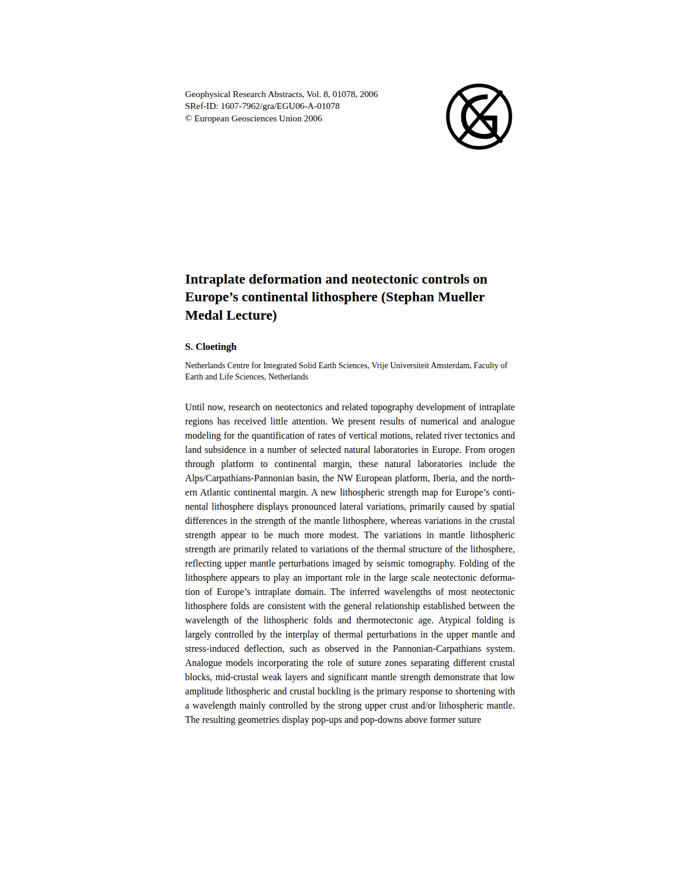Geophysical Research Abstracts, Vol. 8, 01078, 2006
SRef-ID: 1607-7962/gra/EGU06-A-01078
© European Geosciences Union 2006
Intraplate deformation and neotectonic controls on Europe’s continental lithosphere (Stephan Mueller Medal Lecture)
S. Cloetingh
Netherlands Centre for Integrated Solid Earth Sciences, Vrije Universiteit Amsterdam, Faculty of Earth and Life Sciences, Netherlands
Until now, research on neotectonics and related topography development of intraplate regions has received little attention. We present results of numerical and analogue modeling for the quantification of rates of vertical motions, related river tectonics and land subsidence in a number of selected natural laboratories in Europe. From orogen through platform to continental margin, these natural laboratories include the Alps/Carpathians-Pannonian basin, the NW European platform, Iberia, and the northern Atlantic continental margin. A new lithospheric strength map for Europe’s continental lithosphere displays pronounced lateral variations, primarily caused by spatial differences in the strength of the mantle lithosphere, whereas variations in the crustal strength appear to be much more modest. The variations in mantle lithospheric strength are primarily related to variations of the thermal structure of the lithosphere, reflecting upper mantle perturbations imaged by seismic tomography. Folding of the lithosphere appears to play an important role in the large scale neotectonic deformation of Europe’s intraplate domain. The inferred wavelengths of most neotectonic lithosphere folds are consistent with the general relationship established between the wavelength of the lithospheric folds and thermotectonic age. Atypical folding is largely controlled by the interplay of thermal perturbations in the upper mantle and stress-induced deflection, such as observed in the Pannonian-Carpathians system. Analogue models incorporating the role of suture zones separating different crustal blocks, mid-crustal weak layers and significant mantle strength demonstrate that low amplitude lithospheric and crustal buckling is the primary response to shortening with a wavelength mainly controlled by the strong upper crust and/or lithospheric mantle. The resulting geometries display pop-ups and pop-downs above former suture